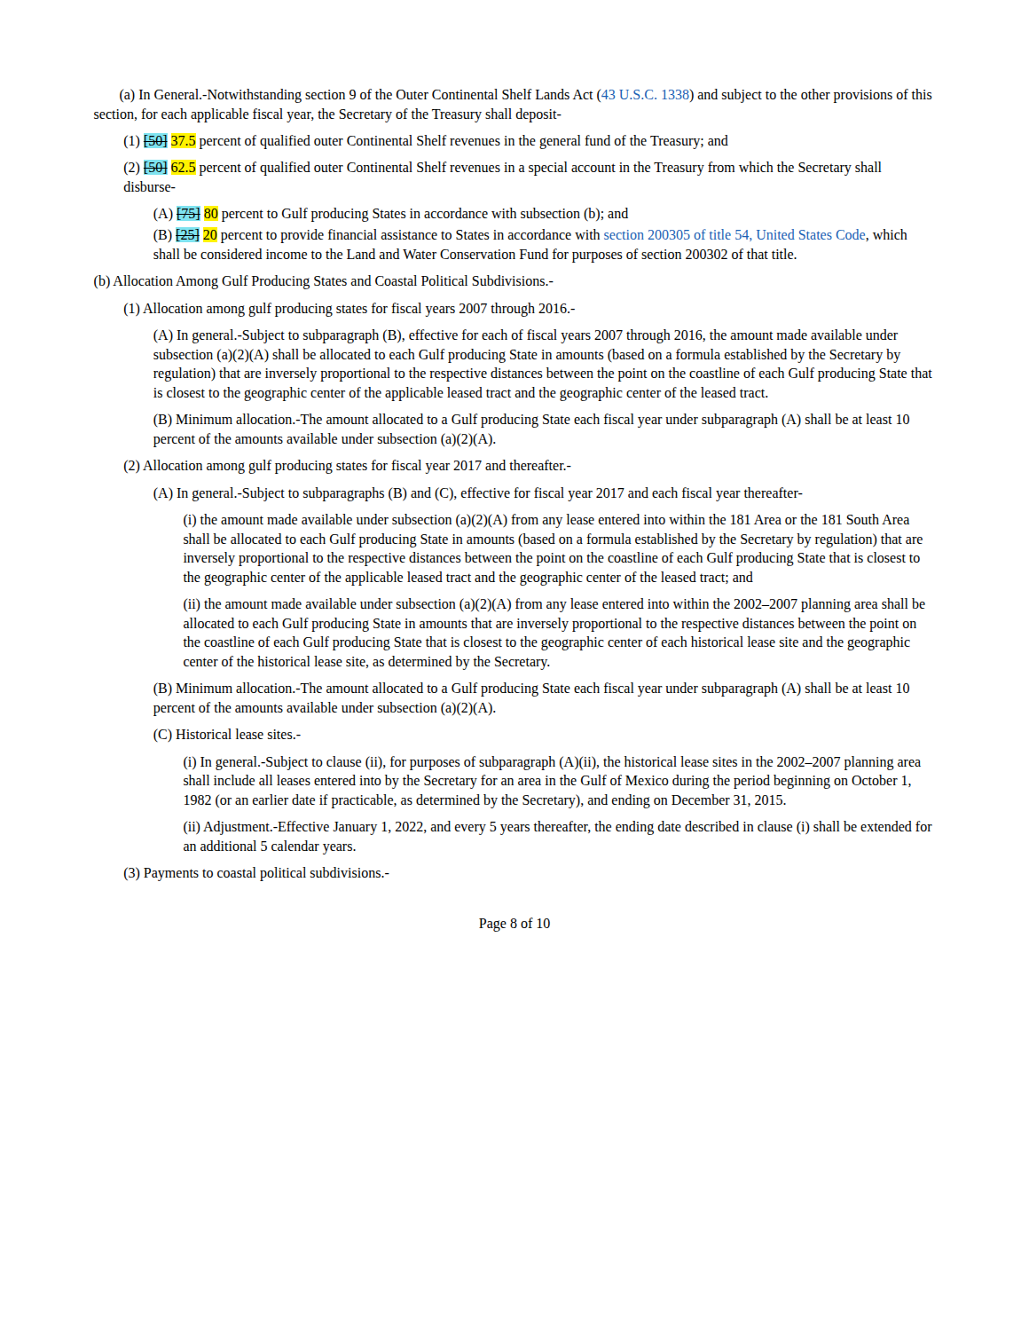(a) In General.-Notwithstanding section 9 of the Outer Continental Shelf Lands Act (43 U.S.C. 1338) and subject to the other provisions of this section, for each applicable fiscal year, the Secretary of the Treasury shall deposit-
(1) [50] 37.5 percent of qualified outer Continental Shelf revenues in the general fund of the Treasury; and
(2) [50] 62.5 percent of qualified outer Continental Shelf revenues in a special account in the Treasury from which the Secretary shall disburse-
(A) [75] 80 percent to Gulf producing States in accordance with subsection (b); and
(B) [25] 20 percent to provide financial assistance to States in accordance with section 200305 of title 54, United States Code, which shall be considered income to the Land and Water Conservation Fund for purposes of section 200302 of that title.
(b) Allocation Among Gulf Producing States and Coastal Political Subdivisions.-
(1) Allocation among gulf producing states for fiscal years 2007 through 2016.-
(A) In general.-Subject to subparagraph (B), effective for each of fiscal years 2007 through 2016, the amount made available under subsection (a)(2)(A) shall be allocated to each Gulf producing State in amounts (based on a formula established by the Secretary by regulation) that are inversely proportional to the respective distances between the point on the coastline of each Gulf producing State that is closest to the geographic center of the applicable leased tract and the geographic center of the leased tract.
(B) Minimum allocation.-The amount allocated to a Gulf producing State each fiscal year under subparagraph (A) shall be at least 10 percent of the amounts available under subsection (a)(2)(A).
(2) Allocation among gulf producing states for fiscal year 2017 and thereafter.-
(A) In general.-Subject to subparagraphs (B) and (C), effective for fiscal year 2017 and each fiscal year thereafter-
(i) the amount made available under subsection (a)(2)(A) from any lease entered into within the 181 Area or the 181 South Area shall be allocated to each Gulf producing State in amounts (based on a formula established by the Secretary by regulation) that are inversely proportional to the respective distances between the point on the coastline of each Gulf producing State that is closest to the geographic center of the applicable leased tract and the geographic center of the leased tract; and
(ii) the amount made available under subsection (a)(2)(A) from any lease entered into within the 2002–2007 planning area shall be allocated to each Gulf producing State in amounts that are inversely proportional to the respective distances between the point on the coastline of each Gulf producing State that is closest to the geographic center of each historical lease site and the geographic center of the historical lease site, as determined by the Secretary.
(B) Minimum allocation.-The amount allocated to a Gulf producing State each fiscal year under subparagraph (A) shall be at least 10 percent of the amounts available under subsection (a)(2)(A).
(C) Historical lease sites.-
(i) In general.-Subject to clause (ii), for purposes of subparagraph (A)(ii), the historical lease sites in the 2002–2007 planning area shall include all leases entered into by the Secretary for an area in the Gulf of Mexico during the period beginning on October 1, 1982 (or an earlier date if practicable, as determined by the Secretary), and ending on December 31, 2015.
(ii) Adjustment.-Effective January 1, 2022, and every 5 years thereafter, the ending date described in clause (i) shall be extended for an additional 5 calendar years.
(3) Payments to coastal political subdivisions.-
Page 8 of 10